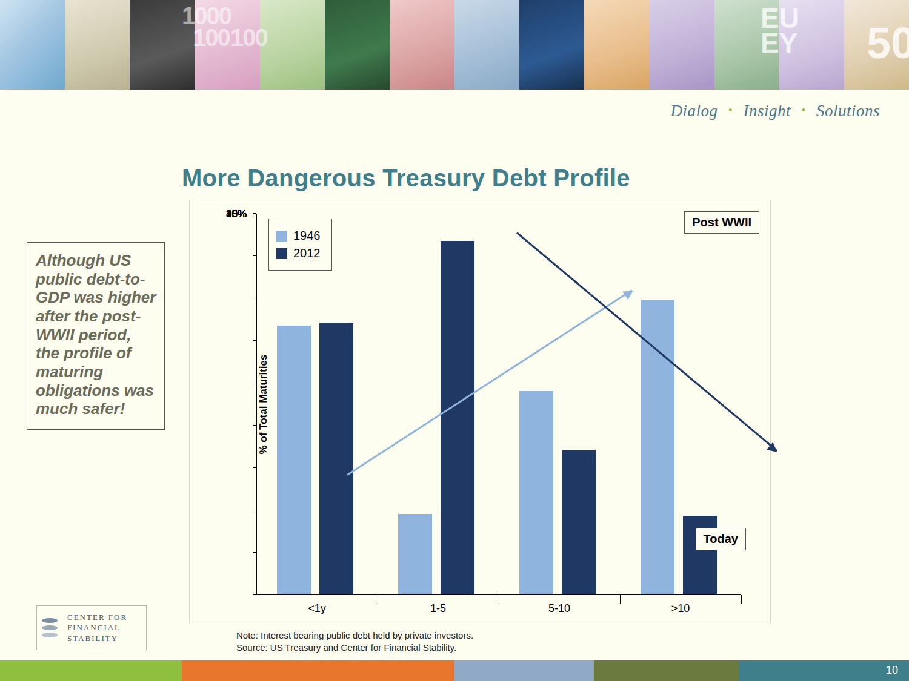1000
100
100
EU
EY
50
Dialog • Insight • Solutions
More Dangerous Treasury Debt Profile
Although US public debt-to-GDP was higher after the post-WWII period, the profile of maturing obligations was much safer!
% of Total Maturities
0%
5%
10%
15%
20%
25%
30%
35%
40%
45%
<1y
1-5
5-10
>10
1946
2012
Post WWII
Today
Note: Interest bearing public debt held by private investors.
Source: US Treasury and Center for Financial Stability.
CENTER FOR
FINANCIAL
STABILITY
10